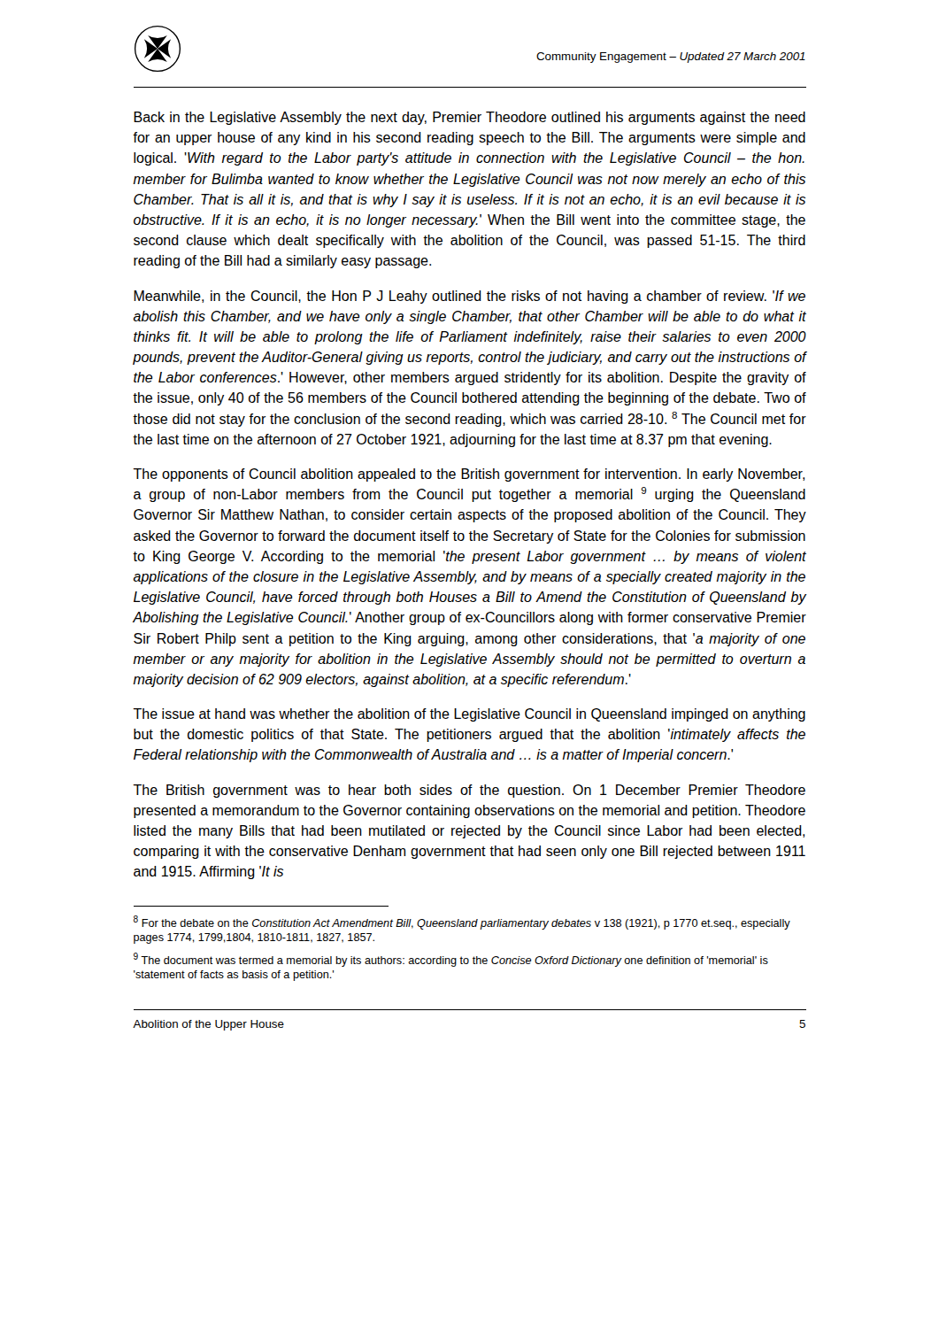Community Engagement – Updated 27 March 2001
Back in the Legislative Assembly the next day, Premier Theodore outlined his arguments against the need for an upper house of any kind in his second reading speech to the Bill. The arguments were simple and logical. 'With regard to the Labor party's attitude in connection with the Legislative Council – the hon. member for Bulimba wanted to know whether the Legislative Council was not now merely an echo of this Chamber. That is all it is, and that is why I say it is useless. If it is not an echo, it is an evil because it is obstructive. If it is an echo, it is no longer necessary.' When the Bill went into the committee stage, the second clause which dealt specifically with the abolition of the Council, was passed 51-15. The third reading of the Bill had a similarly easy passage.
Meanwhile, in the Council, the Hon P J Leahy outlined the risks of not having a chamber of review. 'If we abolish this Chamber, and we have only a single Chamber, that other Chamber will be able to do what it thinks fit. It will be able to prolong the life of Parliament indefinitely, raise their salaries to even 2000 pounds, prevent the Auditor-General giving us reports, control the judiciary, and carry out the instructions of the Labor conferences.' However, other members argued stridently for its abolition. Despite the gravity of the issue, only 40 of the 56 members of the Council bothered attending the beginning of the debate. Two of those did not stay for the conclusion of the second reading, which was carried 28-10. 8 The Council met for the last time on the afternoon of 27 October 1921, adjourning for the last time at 8.37 pm that evening.
The opponents of Council abolition appealed to the British government for intervention. In early November, a group of non-Labor members from the Council put together a memorial 9 urging the Queensland Governor Sir Matthew Nathan, to consider certain aspects of the proposed abolition of the Council. They asked the Governor to forward the document itself to the Secretary of State for the Colonies for submission to King George V. According to the memorial 'the present Labor government … by means of violent applications of the closure in the Legislative Assembly, and by means of a specially created majority in the Legislative Council, have forced through both Houses a Bill to Amend the Constitution of Queensland by Abolishing the Legislative Council.' Another group of ex-Councillors along with former conservative Premier Sir Robert Philp sent a petition to the King arguing, among other considerations, that 'a majority of one member or any majority for abolition in the Legislative Assembly should not be permitted to overturn a majority decision of 62 909 electors, against abolition, at a specific referendum.'
The issue at hand was whether the abolition of the Legislative Council in Queensland impinged on anything but the domestic politics of that State. The petitioners argued that the abolition 'intimately affects the Federal relationship with the Commonwealth of Australia and … is a matter of Imperial concern.'
The British government was to hear both sides of the question. On 1 December Premier Theodore presented a memorandum to the Governor containing observations on the memorial and petition. Theodore listed the many Bills that had been mutilated or rejected by the Council since Labor had been elected, comparing it with the conservative Denham government that had seen only one Bill rejected between 1911 and 1915. Affirming 'It is
8 For the debate on the Constitution Act Amendment Bill, Queensland parliamentary debates v 138 (1921), p 1770 et.seq., especially pages 1774, 1799,1804, 1810-1811, 1827, 1857.
9 The document was termed a memorial by its authors: according to the Concise Oxford Dictionary one definition of 'memorial' is 'statement of facts as basis of a petition.'
Abolition of the Upper House 5